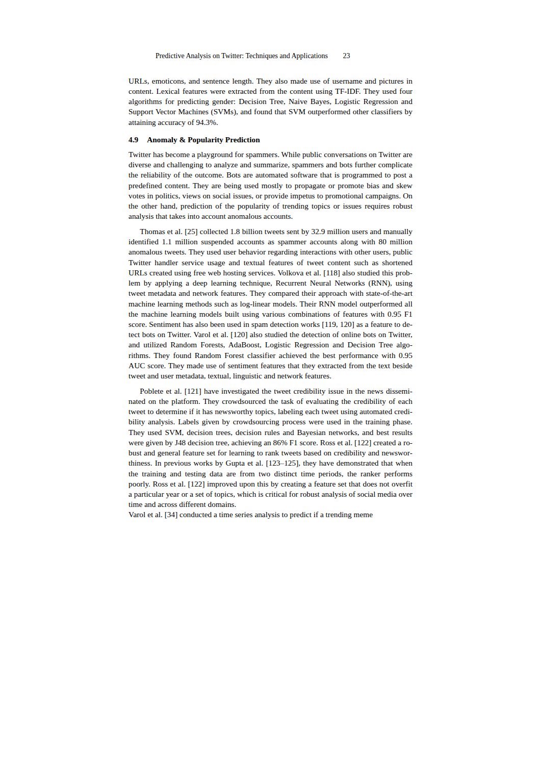Predictive Analysis on Twitter: Techniques and Applications 23
URLs, emoticons, and sentence length. They also made use of username and pictures in content. Lexical features were extracted from the content using TF-IDF. They used four algorithms for predicting gender: Decision Tree, Naive Bayes, Logistic Regression and Support Vector Machines (SVMs), and found that SVM outperformed other classifiers by attaining accuracy of 94.3%.
4.9 Anomaly & Popularity Prediction
Twitter has become a playground for spammers. While public conversations on Twitter are diverse and challenging to analyze and summarize, spammers and bots further complicate the reliability of the outcome. Bots are automated software that is programmed to post a predefined content. They are being used mostly to propagate or promote bias and skew votes in politics, views on social issues, or provide impetus to promotional campaigns. On the other hand, prediction of the popularity of trending topics or issues requires robust analysis that takes into account anomalous accounts.
Thomas et al. [25] collected 1.8 billion tweets sent by 32.9 million users and manually identified 1.1 million suspended accounts as spammer accounts along with 80 million anomalous tweets. They used user behavior regarding interactions with other users, public Twitter handler service usage and textual features of tweet content such as shortened URLs created using free web hosting services. Volkova et al. [118] also studied this problem by applying a deep learning technique, Recurrent Neural Networks (RNN), using tweet metadata and network features. They compared their approach with state-of-the-art machine learning methods such as log-linear models. Their RNN model outperformed all the machine learning models built using various combinations of features with 0.95 F1 score. Sentiment has also been used in spam detection works [119, 120] as a feature to detect bots on Twitter. Varol et al. [120] also studied the detection of online bots on Twitter, and utilized Random Forests, AdaBoost, Logistic Regression and Decision Tree algorithms. They found Random Forest classifier achieved the best performance with 0.95 AUC score. They made use of sentiment features that they extracted from the text beside tweet and user metadata, textual, linguistic and network features.
Poblete et al. [121] have investigated the tweet credibility issue in the news disseminated on the platform. They crowdsourced the task of evaluating the credibility of each tweet to determine if it has newsworthy topics, labeling each tweet using automated credibility analysis. Labels given by crowdsourcing process were used in the training phase. They used SVM, decision trees, decision rules and Bayesian networks, and best results were given by J48 decision tree, achieving an 86% F1 score. Ross et al. [122] created a robust and general feature set for learning to rank tweets based on credibility and newsworthiness. In previous works by Gupta et al. [123–125], they have demonstrated that when the training and testing data are from two distinct time periods, the ranker performs poorly. Ross et al. [122] improved upon this by creating a feature set that does not overfit a particular year or a set of topics, which is critical for robust analysis of social media over time and across different domains.
Varol et al. [34] conducted a time series analysis to predict if a trending meme